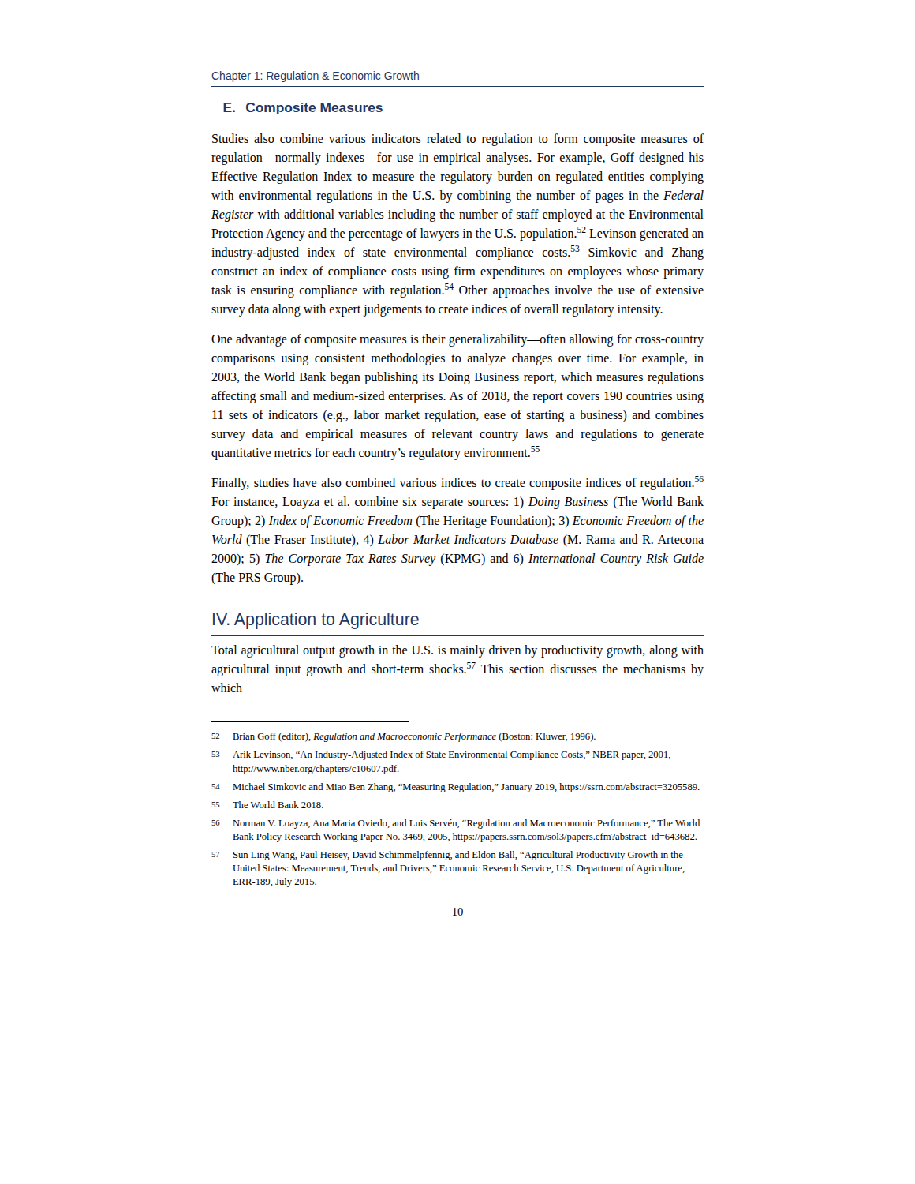Chapter 1: Regulation & Economic Growth
E. Composite Measures
Studies also combine various indicators related to regulation to form composite measures of regulation—normally indexes—for use in empirical analyses. For example, Goff designed his Effective Regulation Index to measure the regulatory burden on regulated entities complying with environmental regulations in the U.S. by combining the number of pages in the Federal Register with additional variables including the number of staff employed at the Environmental Protection Agency and the percentage of lawyers in the U.S. population.52 Levinson generated an industry-adjusted index of state environmental compliance costs.53 Simkovic and Zhang construct an index of compliance costs using firm expenditures on employees whose primary task is ensuring compliance with regulation.54 Other approaches involve the use of extensive survey data along with expert judgements to create indices of overall regulatory intensity.
One advantage of composite measures is their generalizability—often allowing for cross-country comparisons using consistent methodologies to analyze changes over time. For example, in 2003, the World Bank began publishing its Doing Business report, which measures regulations affecting small and medium-sized enterprises. As of 2018, the report covers 190 countries using 11 sets of indicators (e.g., labor market regulation, ease of starting a business) and combines survey data and empirical measures of relevant country laws and regulations to generate quantitative metrics for each country’s regulatory environment.55
Finally, studies have also combined various indices to create composite indices of regulation.56 For instance, Loayza et al. combine six separate sources: 1) Doing Business (The World Bank Group); 2) Index of Economic Freedom (The Heritage Foundation); 3) Economic Freedom of the World (The Fraser Institute), 4) Labor Market Indicators Database (M. Rama and R. Artecona 2000); 5) The Corporate Tax Rates Survey (KPMG) and 6) International Country Risk Guide (The PRS Group).
IV. Application to Agriculture
Total agricultural output growth in the U.S. is mainly driven by productivity growth, along with agricultural input growth and short-term shocks.57 This section discusses the mechanisms by which
52
Brian Goff (editor), Regulation and Macroeconomic Performance (Boston: Kluwer, 1996).
53
Arik Levinson, “An Industry-Adjusted Index of State Environmental Compliance Costs,” NBER paper, 2001, http://www.nber.org/chapters/c10607.pdf.
54
Michael Simkovic and Miao Ben Zhang, “Measuring Regulation,” January 2019, https://ssrn.com/abstract=3205589.
55
The World Bank 2018.
56
Norman V. Loayza, Ana Maria Oviedo, and Luis Servén, “Regulation and Macroeconomic Performance,” The World Bank Policy Research Working Paper No. 3469, 2005, https://papers.ssrn.com/sol3/papers.cfm?abstract_id=643682.
57
Sun Ling Wang, Paul Heisey, David Schimmelpfennig, and Eldon Ball, “Agricultural Productivity Growth in the United States: Measurement, Trends, and Drivers,” Economic Research Service, U.S. Department of Agriculture, ERR-189, July 2015.
10